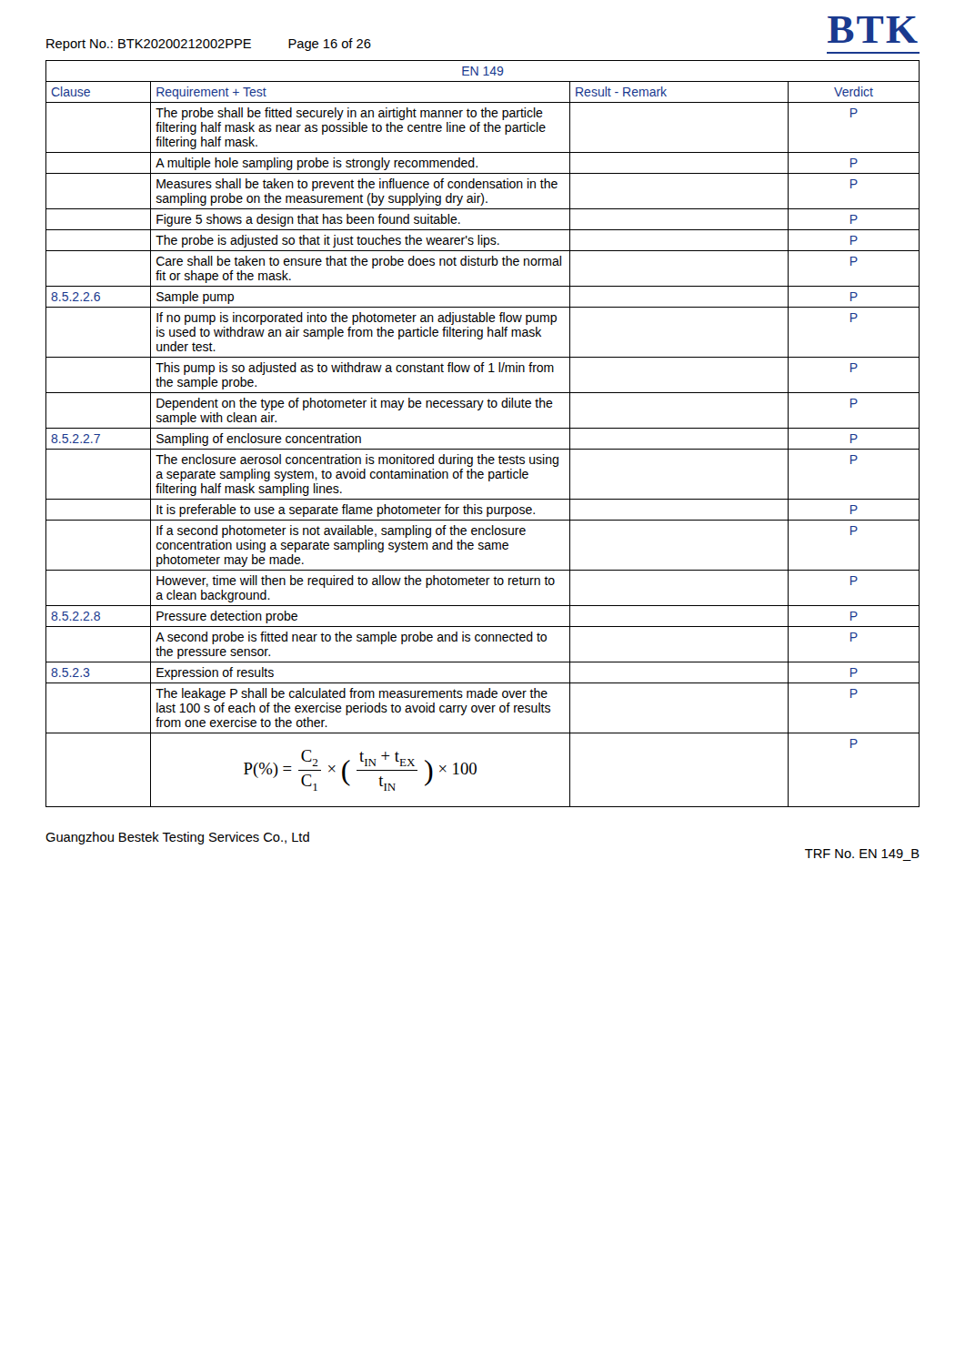BTK
Report No.: BTK20200212002PPE Page 16 of 26
| EN 149 |
| Clause | Requirement + Test | Result - Remark | Verdict |
| | The probe shall be fitted securely in an airtight manner to the particle filtering half mask as near as possible to the centre line of the particle filtering half mask. | | P |
| | A multiple hole sampling probe is strongly recommended. | | P |
| | Measures shall be taken to prevent the influence of condensation in the sampling probe on the measurement (by supplying dry air). | | P |
| | Figure 5 shows a design that has been found suitable. | | P |
| | The probe is adjusted so that it just touches the wearer's lips. | | P |
| | Care shall be taken to ensure that the probe does not disturb the normal fit or shape of the mask. | | P |
| 8.5.2.2.6 | Sample pump | | P |
| | If no pump is incorporated into the photometer an adjustable flow pump is used to withdraw an air sample from the particle filtering half mask under test. | | P |
| | This pump is so adjusted as to withdraw a constant flow of 1 l/min from the sample probe. | | P |
| | Dependent on the type of photometer it may be necessary to dilute the sample with clean air. | | P |
| 8.5.2.2.7 | Sampling of enclosure concentration | | P |
| | The enclosure aerosol concentration is monitored during the tests using a separate sampling system, to avoid contamination of the particle filtering half mask sampling lines. | | P |
| | It is preferable to use a separate flame photometer for this purpose. | | P |
| | If a second photometer is not available, sampling of the enclosure concentration using a separate sampling system and the same photometer may be made. | | P |
| | However, time will then be required to allow the photometer to return to a clean background. | | P |
| 8.5.2.2.8 | Pressure detection probe | | P |
| | A second probe is fitted near to the sample probe and is connected to the pressure sensor. | | P |
| 8.5.2.3 | Expression of results | | P |
| | The leakage P shall be calculated from measurements made over the last 100 s of each of the exercise periods to avoid carry over of results from one exercise to the other. | | P |
| | P(%) = C 2 C 1 × ( t IN + t EX t IN ) × 100 | | P |
Guangzhou Bestek Testing Services Co., Ltd
TRF No. EN 149_B